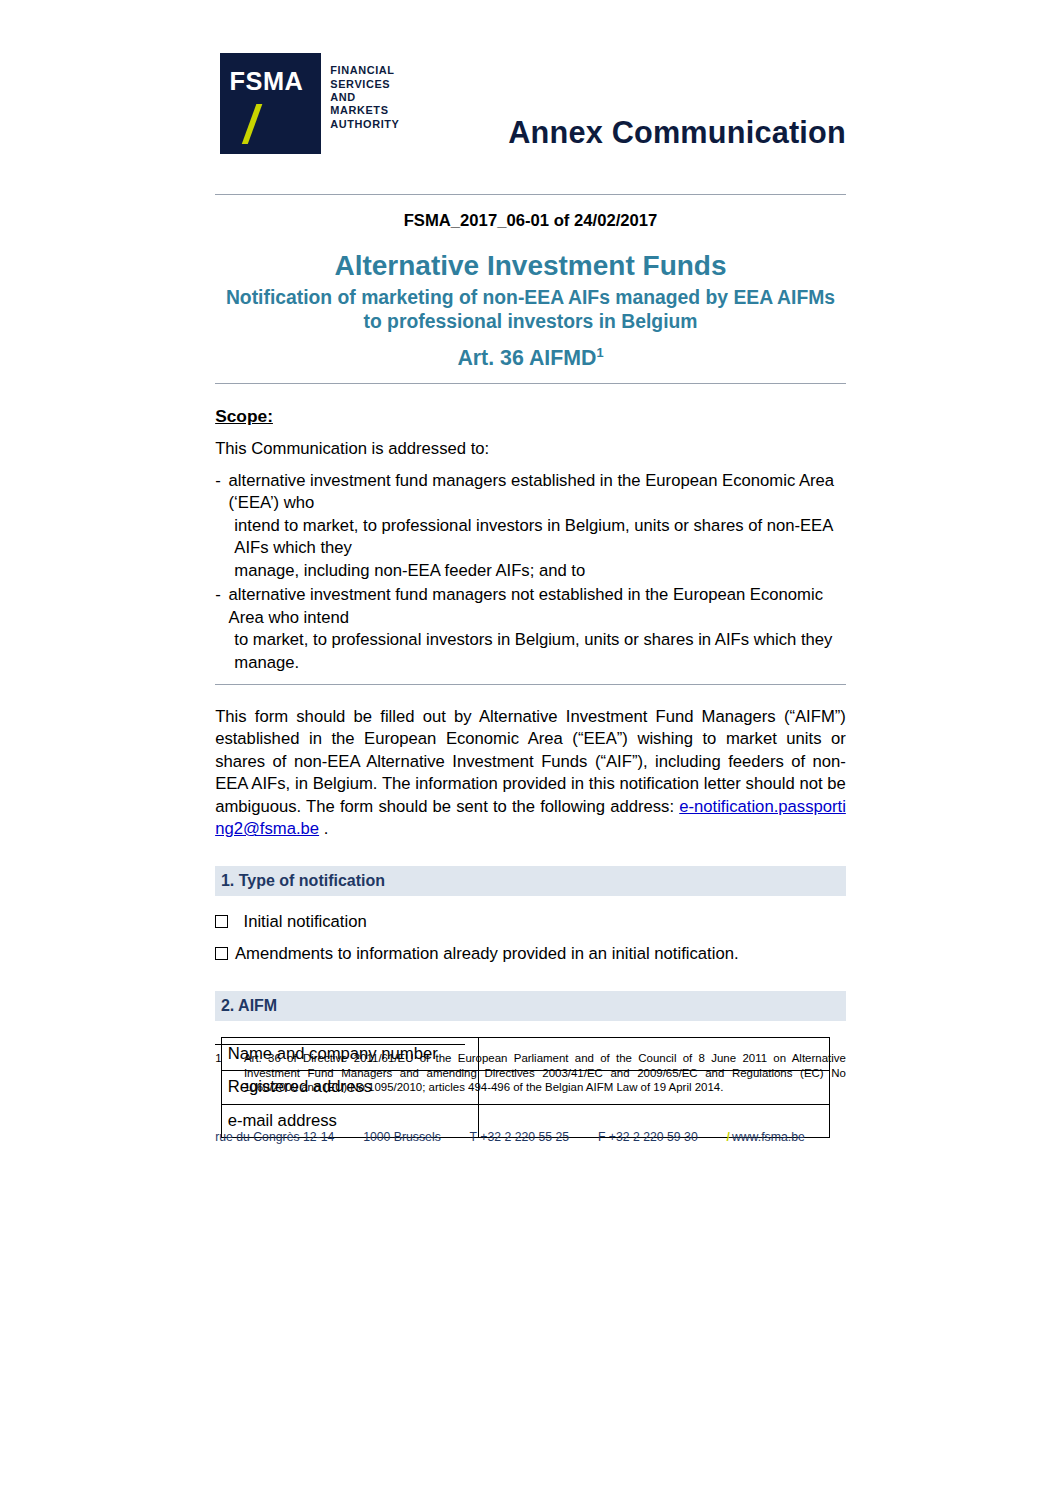FSMA
Financial
Services
and
Markets
Authority
Annex Communication
FSMA_2017_06-01 of 24/02/2017
Alternative Investment Funds
Notification of marketing of non-EEA AIFs managed by EEA AIFMs
to professional investors in Belgium
Art. 36 AIFMD1
Scope:
This Communication is addressed to:
alternative investment fund managers established in the European Economic Area (‘EEA’) who intend to market, to professional investors in Belgium, units or shares of non-EEA AIFs which they manage, including non-EEA feeder AIFs; and to
alternative investment fund managers not established in the European Economic Area who intend to market, to professional investors in Belgium, units or shares in AIFs which they manage.
This form should be filled out by Alternative Investment Fund Managers (“AIFM”) established in the European Economic Area (“EEA”) wishing to market units or shares of non-EEA Alternative Investment Funds (“AIF”), including feeders of non-EEA AIFs, in Belgium. The information provided in this notification letter should not be ambiguous. The form should be sent to the following address: e-notification.passporting2@fsma.be .
1. Type of notification
Initial notification
Amendments to information already provided in an initial notification.
2. AIFM
| Name and company number | |
| Registered address | |
| e-mail address | |
1
Art. 36 of Directive 2011/61/EU of the European Parliament and of the Council of 8 June 2011 on Alternative Investment Fund Managers and amending Directives 2003/41/EC and 2009/65/EC and Regulations (EC) No 1060/2009 and (EU) No 1095/2010; articles 494-496 of the Belgian AIFM Law of 19 April 2014.
rue du Congrès 12-14 1000 Brussels T +32 2 220 55 25 F +32 2 220 59 30 /www.fsma.be